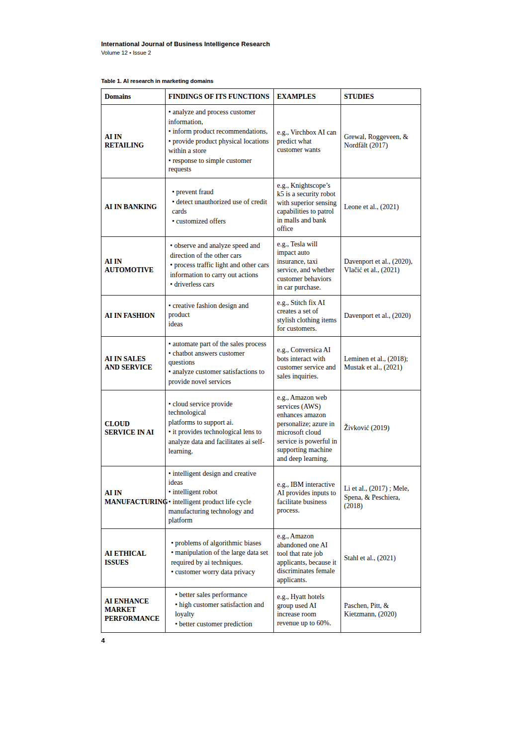International Journal of Business Intelligence Research
Volume 12 • Issue 2
Table 1. AI research in marketing domains
| Domains | FINDINGS OF ITS FUNCTIONS | EXAMPLES | STUDIES |
| --- | --- | --- | --- |
| AI IN RETAILING | analyze and process customer information, inform product recommendations, provide product physical locations within a store response to simple customer requests | e.g., Virchbox AI can predict what customer wants | Grewal, Roggeveen, & Nordfält (2017) |
| AI IN BANKING | prevent fraud detect unauthorized use of credit cards customized offers | e.g., Knightscope’s k5 is a security robot with superior sensing capabilities to patrol in malls and bank office | Leone et al., (2021) |
| AI IN AUTOMOTIVE | observe and analyze speed and direction of the other cars process traffic light and other cars information to carry out actions driverless cars | e.g., Tesla will impact auto insurance, taxi service, and whether customer behaviors in car purchase. | Davenport et al., (2020), Vlačić et al., (2021) |
| AI IN FASHION | creative fashion design and product ideas | e.g., Stitch fix AI creates a set of stylish clothing items for customers. | Davenport et al., (2020) |
| AI IN SALES AND SERVICE | automate part of the sales process chatbot answers customer questions analyze customer satisfactions to provide novel services | e.g., Conversica AI bots interact with customer service and sales inquiries. | Leminen et al., (2018); Mustak et al., (2021) |
| CLOUD SERVICE IN AI | cloud service provide technological platforms to support ai. it provides technological lens to analyze data and facilitates ai self- learning. | e.g., Amazon web services (AWS) enhances amazon personalize; azure in microsoft cloud service is powerful in supporting machine and deep learning. | Živković (2019) |
| AI IN MANUFACTURING | intelligent design and creative ideas intelligent robot intelligent product life cycle manufacturing technology and platform | e.g., IBM interactive AI provides inputs to facilitate business process. | Li et al., (2017) ; Mele, Spena, & Peschiera, (2018) |
| AI ETHICAL ISSUES | problems of algorithmic biases manipulation of the large data set required by ai techniques. customer worry data privacy | e.g., Amazon abandoned one AI tool that rate job applicants, because it discriminates female applicants. | Stahl et al., (2021) |
| AI ENHANCE MARKET PERFORMANCE | better sales performance high customer satisfaction and loyalty better customer prediction | e.g., Hyatt hotels group used AI increase room revenue up to 60%. | Paschen, Pitt, & Kietzmann, (2020) |
4